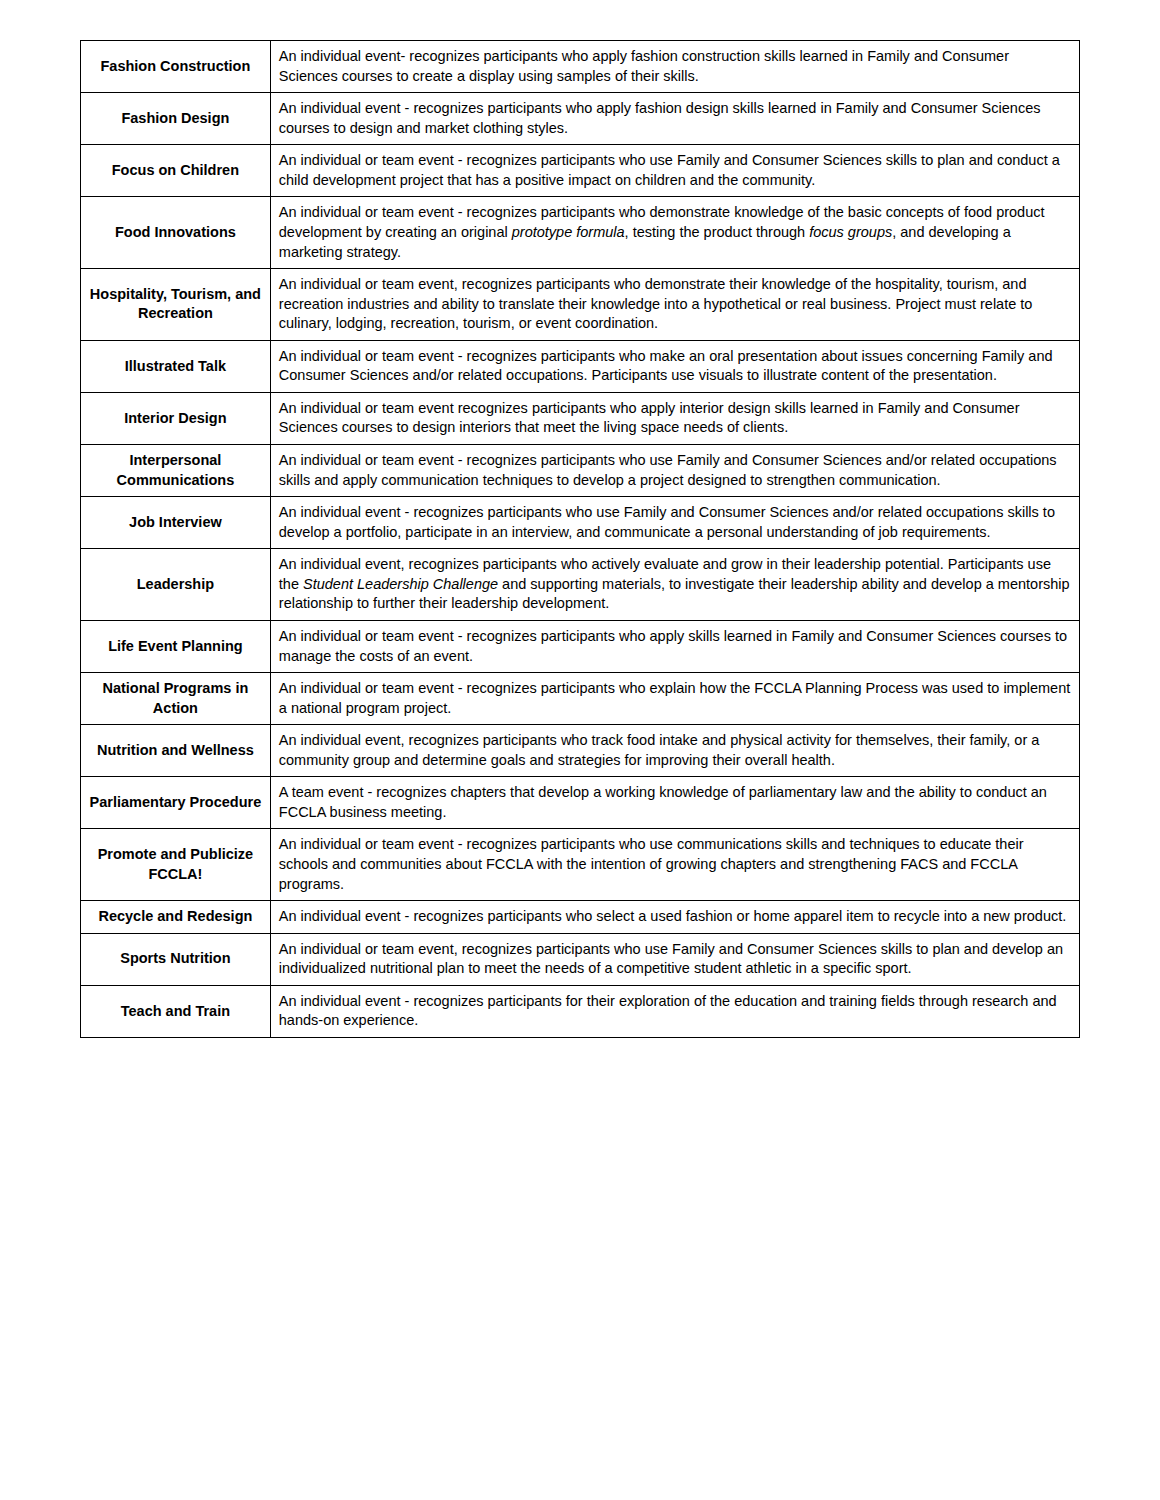| Fashion Construction | An individual event- recognizes participants who apply fashion construction skills learned in Family and Consumer Sciences courses to create a display using samples of their skills. |
| Fashion Design | An individual event - recognizes participants who apply fashion design skills learned in Family and Consumer Sciences courses to design and market clothing styles. |
| Focus on Children | An individual or team event - recognizes participants who use Family and Consumer Sciences skills to plan and conduct a child development project that has a positive impact on children and the community. |
| Food Innovations | An individual or team event - recognizes participants who demonstrate knowledge of the basic concepts of food product development by creating an original prototype formula , testing the product through focus groups , and developing a marketing strategy. |
| Hospitality, Tourism, and Recreation | An individual or team event, recognizes participants who demonstrate their knowledge of the hospitality, tourism, and recreation industries and ability to translate their knowledge into a hypothetical or real business. Project must relate to culinary, lodging, recreation, tourism, or event coordination. |
| Illustrated Talk | An individual or team event - recognizes participants who make an oral presentation about issues concerning Family and Consumer Sciences and/or related occupations. Participants use visuals to illustrate content of the presentation. |
| Interior Design | An individual or team event recognizes participants who apply interior design skills learned in Family and Consumer Sciences courses to design interiors that meet the living space needs of clients. |
| Interpersonal Communications | An individual or team event - recognizes participants who use Family and Consumer Sciences and/or related occupations skills and apply communication techniques to develop a project designed to strengthen communication. |
| Job Interview | An individual event - recognizes participants who use Family and Consumer Sciences and/or related occupations skills to develop a portfolio, participate in an interview, and communicate a personal understanding of job requirements. |
| Leadership | An individual event, recognizes participants who actively evaluate and grow in their leadership potential. Participants use the Student Leadership Challenge and supporting materials, to investigate their leadership ability and develop a mentorship relationship to further their leadership development. |
| Life Event Planning | An individual or team event - recognizes participants who apply skills learned in Family and Consumer Sciences courses to manage the costs of an event. |
| National Programs in Action | An individual or team event - recognizes participants who explain how the FCCLA Planning Process was used to implement a national program project. |
| Nutrition and Wellness | An individual event, recognizes participants who track food intake and physical activity for themselves, their family, or a community group and determine goals and strategies for improving their overall health. |
| Parliamentary Procedure | A team event - recognizes chapters that develop a working knowledge of parliamentary law and the ability to conduct an FCCLA business meeting. |
| Promote and Publicize FCCLA! | An individual or team event - recognizes participants who use communications skills and techniques to educate their schools and communities about FCCLA with the intention of growing chapters and strengthening FACS and FCCLA programs. |
| Recycle and Redesign | An individual event - recognizes participants who select a used fashion or home apparel item to recycle into a new product. |
| Sports Nutrition | An individual or team event, recognizes participants who use Family and Consumer Sciences skills to plan and develop an individualized nutritional plan to meet the needs of a competitive student athletic in a specific sport. |
| Teach and Train | An individual event - recognizes participants for their exploration of the education and training fields through research and hands-on experience. |